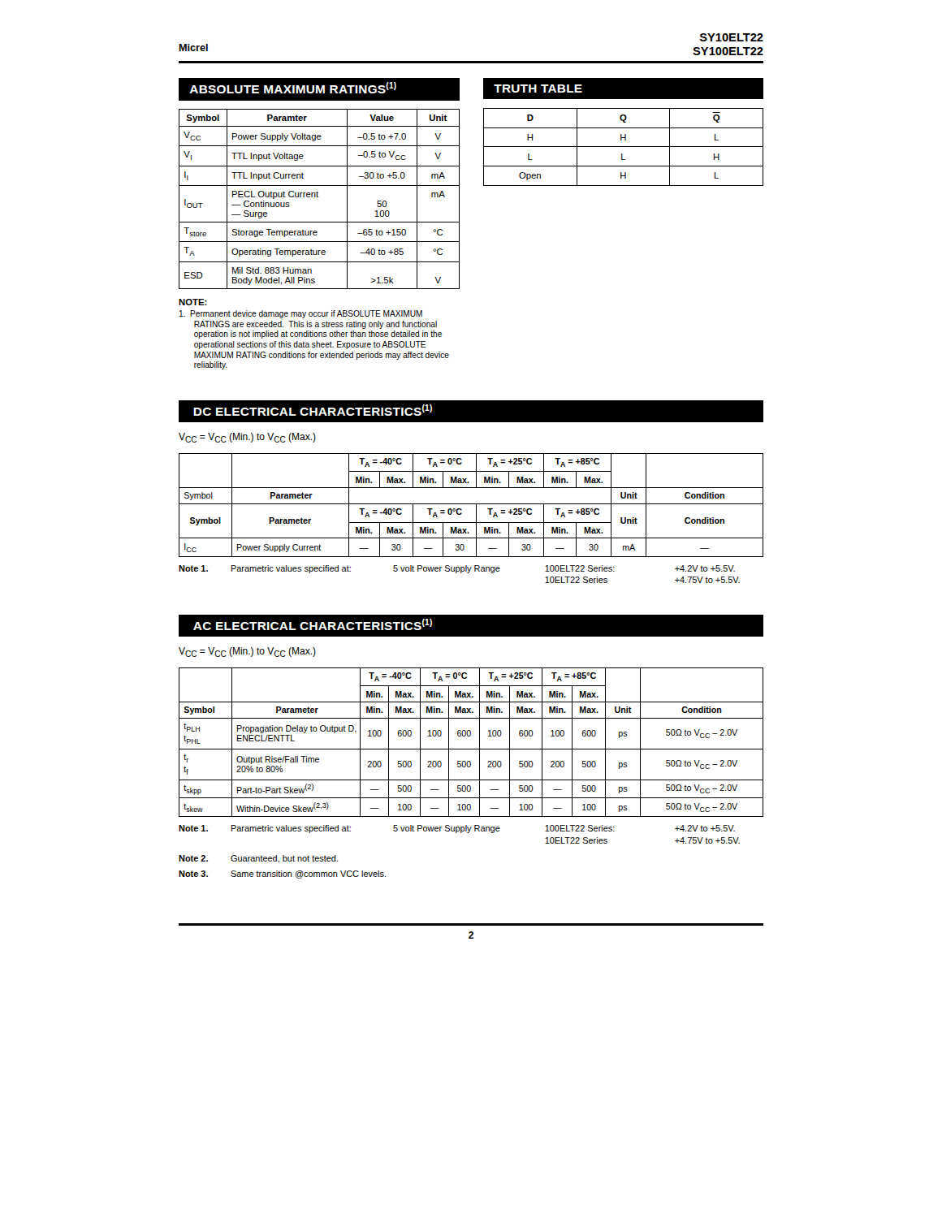Micrel
SY10ELT22
SY100ELT22
ABSOLUTE MAXIMUM RATINGS(1)
| Symbol | Paramter | Value | Unit |
| --- | --- | --- | --- |
| V CC | Power Supply Voltage | –0.5 to +7.0 | V |
| V I | TTL Input Voltage | –0.5 to V CC | V |
| I I | TTL Input Current | –30 to +5.0 | mA |
| I OUT | PECL Output Current — Continuous — Surge | 50 100 | mA |
| T store | Storage Temperature | –65 to +150 | °C |
| T A | Operating Temperature | –40 to +85 | °C |
| ESD | Mil Std. 883 Human Body Model, All Pins | >1.5k | V |
NOTE:
1. Permanent device damage may occur if ABSOLUTE MAXIMUM RATINGS are exceeded. This is a stress rating only and functional operation is not implied at conditions other than those detailed in the operational sections of this data sheet. Exposure to ABSOLUTE MAXIMUM RATING conditions for extended periods may affect device reliability.
TRUTH TABLE
| D | Q | Q |
| --- | --- | --- |
| H | H | L |
| L | L | H |
| Open | H | L |
DC ELECTRICAL CHARACTERISTICS(1)
VCC = VCC (Min.) to VCC (Max.)
| | | T A = -40°C | T A = 0°C | T A = +25°C | T A = +85°C | | |
| --- | --- | --- | --- | --- | --- | --- | --- |
| Min. | Max. | Min. | Max. | Min. | Max. | Min. | Max. |
| Symbol | Parameter | | Unit | Condition |
| Symbol | Parameter | T A = -40°C | T A = 0°C | T A = +25°C | T A = +85°C | Unit | Condition |
| --- | --- | --- | --- | --- | --- | --- | --- |
| Min. | Max. | Min. | Max. | Min. | Max. | Min. | Max. |
| I CC | Power Supply Current | — | 30 | — | 30 | — | 30 | — | 30 | mA | — |
Note 1.
Parametric values specified at:
5 volt Power Supply Range
100ELT22 Series:
+4.2V to +5.5V.
10ELT22 Series
+4.75V to +5.5V.
AC ELECTRICAL CHARACTERISTICS(1)
VCC = VCC (Min.) to VCC (Max.)
| | | T A = -40°C | T A = 0°C | T A = +25°C | T A = +85°C | | |
| --- | --- | --- | --- | --- | --- | --- | --- |
| Min. | Max. | Min. | Max. | Min. | Max. | Min. | Max. |
| Symbol | Parameter | Min. | Max. | Min. | Max. | Min. | Max. | Min. | Max. | Unit | Condition |
| t PLH t PHL | Propagation Delay to Output D, ENECL/ENTTL | 100 | 600 | 100 | 600 | 100 | 600 | 100 | 600 | ps | 50Ω to V CC – 2.0V |
| t r t f | Output Rise/Fall Time 20% to 80% | 200 | 500 | 200 | 500 | 200 | 500 | 200 | 500 | ps | 50Ω to V CC – 2.0V |
| t skpp | Part-to-Part Skew (2) | — | 500 | — | 500 | — | 500 | — | 500 | ps | 50Ω to V CC – 2.0V |
| t skew | Within-Device Skew (2,3) | — | 100 | — | 100 | — | 100 | — | 100 | ps | 50Ω to V CC – 2.0V |
Note 1.
Parametric values specified at:
5 volt Power Supply Range
100ELT22 Series:
+4.2V to +5.5V.
10ELT22 Series
+4.75V to +5.5V.
Note 2.
Guaranteed, but not tested.
Note 3.
Same transition @common VCC levels.
2